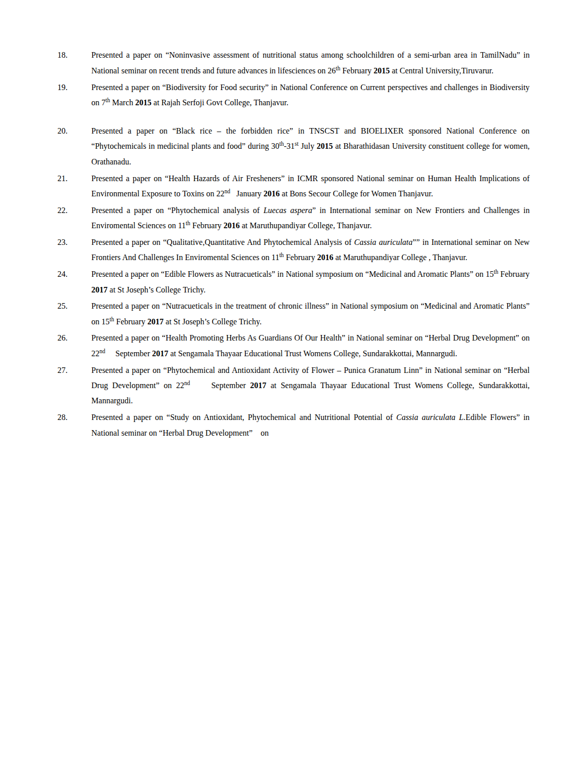Presented a paper on “Noninvasive assessment of nutritional status among schoolchildren of a semi-urban area in TamilNadu” in National seminar on recent trends and future advances in lifesciences on 26th February 2015 at Central University,Tiruvarur.
Presented a paper on “Biodiversity for Food security” in National Conference on Current perspectives and challenges in Biodiversity on 7th March 2015 at Rajah Serfoji Govt College, Thanjavur.
Presented a paper on “Black rice – the forbidden rice” in TNSCST and BIOELIXER sponsored National Conference on “Phytochemicals in medicinal plants and food” during 30th-31st July 2015 at Bharathidasan University constituent college for women, Orathanadu.
Presented a paper on “Health Hazards of Air Fresheners” in ICMR sponsored National seminar on Human Health Implications of Environmental Exposure to Toxins on 22nd January 2016 at Bons Secour College for Women Thanjavur.
Presented a paper on “Phytochemical analysis of Luecas aspera” in International seminar on New Frontiers and Challenges in Enviromental Sciences on 11th February 2016 at Maruthupandiyar College, Thanjavur.
Presented a paper on “Qualitative,Quantitative And Phytochemical Analysis of Cassia auriculata”” in International seminar on New Frontiers And Challenges In Enviromental Sciences on 11th February 2016 at Maruthupandiyar College , Thanjavur.
Presented a paper on “Edible Flowers as Nutracueticals” in National symposium on “Medicinal and Aromatic Plants” on 15th February 2017 at St Joseph’s College Trichy.
Presented a paper on “Nutracueticals in the treatment of chronic illness” in National symposium on “Medicinal and Aromatic Plants” on 15th February 2017 at St Joseph’s College Trichy.
Presented a paper on “Health Promoting Herbs As Guardians Of Our Health” in National seminar on “Herbal Drug Development” on 22nd September 2017 at Sengamala Thayaar Educational Trust Womens College, Sundarakkottai, Mannargudi.
Presented a paper on “Phytochemical and Antioxidant Activity of Flower – Punica Granatum Linn” in National seminar on “Herbal Drug Development” on 22nd September 2017 at Sengamala Thayaar Educational Trust Womens College, Sundarakkottai, Mannargudi.
Presented a paper on “Study on Antioxidant, Phytochemical and Nutritional Potential of Cassia auriculata L. Edible Flowers” in National seminar on “Herbal Drug Development” on